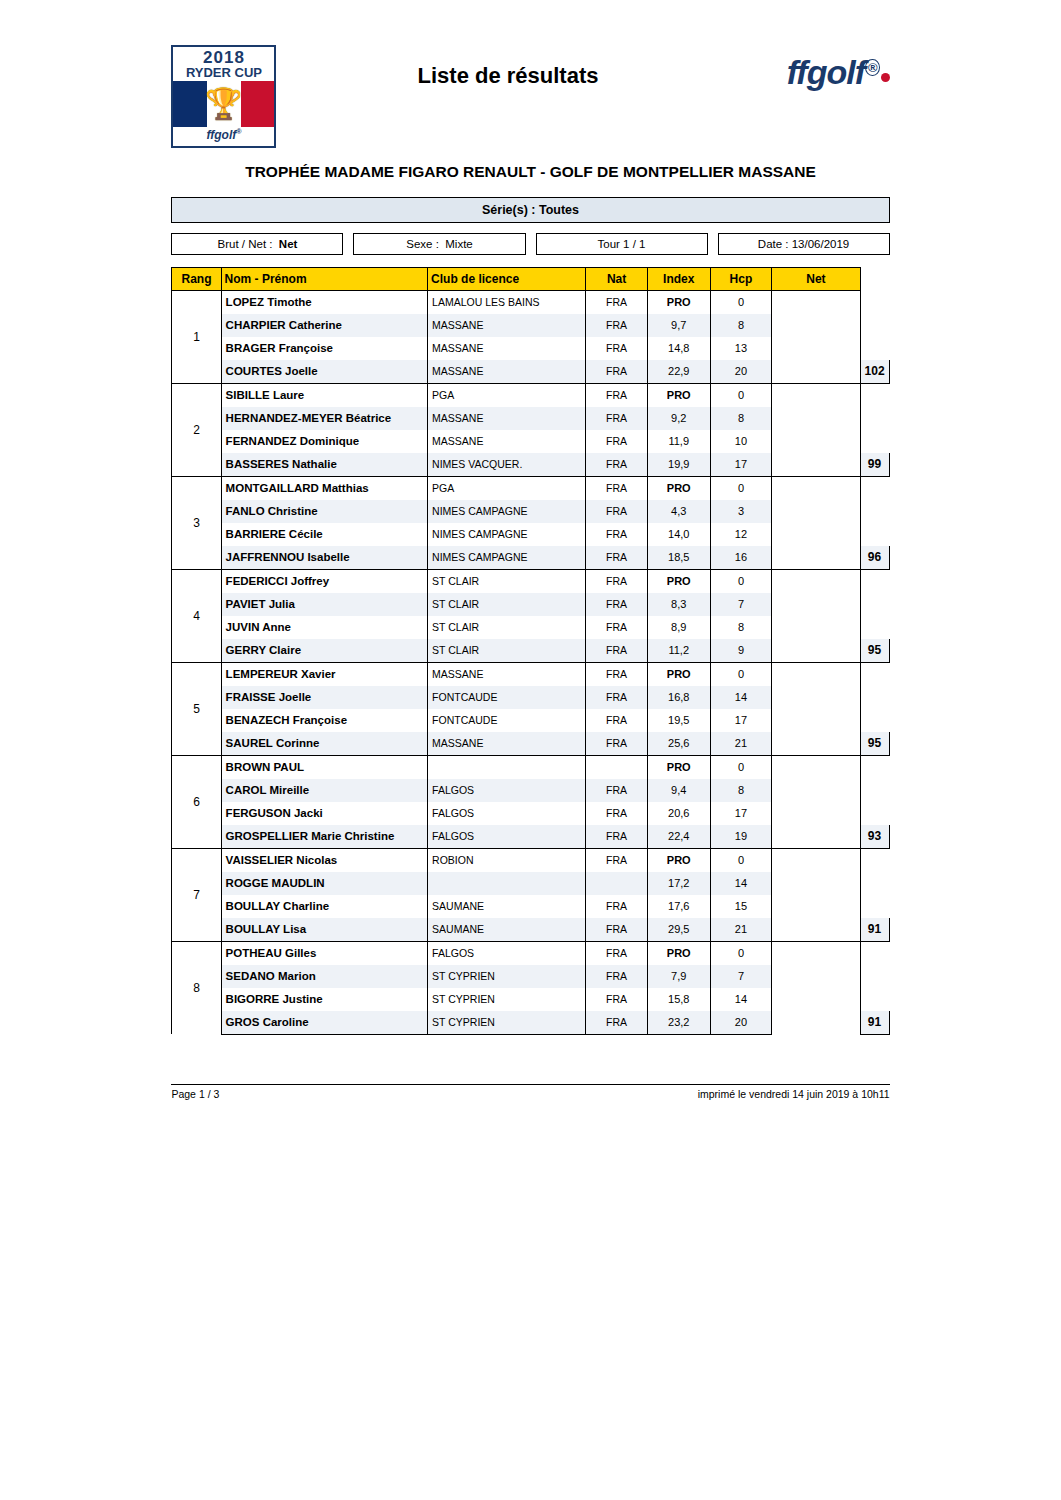2018
RYDER CUP
🏆
ffgolf®
Liste de résultats
ffgolf®
TROPHÉE MADAME FIGARO RENAULT - GOLF DE MONTPELLIER MASSANE
Série(s) : Toutes
Brut / Net : Net
Sexe : Mixte
Tour 1 / 1
Date : 13/06/2019
| Rang | Nom - Prénom | Club de licence | Nat | Index | Hcp | Net |
| --- | --- | --- | --- | --- | --- | --- |
| 1 | LOPEZ Timothe | LAMALOU LES BAINS | FRA | PRO | 0 | |
| CHARPIER Catherine | MASSANE | FRA | 9,7 | 8 |
| BRAGER Françoise | MASSANE | FRA | 14,8 | 13 |
| COURTES Joelle | MASSANE | FRA | 22,9 | 20 | 102 |
| 2 | SIBILLE Laure | PGA | FRA | PRO | 0 | |
| HERNANDEZ-MEYER Béatrice | MASSANE | FRA | 9,2 | 8 |
| FERNANDEZ Dominique | MASSANE | FRA | 11,9 | 10 |
| BASSERES Nathalie | NIMES VACQUER. | FRA | 19,9 | 17 | 99 |
| 3 | MONTGAILLARD Matthias | PGA | FRA | PRO | 0 | |
| FANLO Christine | NIMES CAMPAGNE | FRA | 4,3 | 3 |
| BARRIERE Cécile | NIMES CAMPAGNE | FRA | 14,0 | 12 |
| JAFFRENNOU Isabelle | NIMES CAMPAGNE | FRA | 18,5 | 16 | 96 |
| 4 | FEDERICCI Joffrey | ST CLAIR | FRA | PRO | 0 | |
| PAVIET Julia | ST CLAIR | FRA | 8,3 | 7 |
| JUVIN Anne | ST CLAIR | FRA | 8,9 | 8 |
| GERRY Claire | ST CLAIR | FRA | 11,2 | 9 | 95 |
| 5 | LEMPEREUR Xavier | MASSANE | FRA | PRO | 0 | |
| FRAISSE Joelle | FONTCAUDE | FRA | 16,8 | 14 |
| BENAZECH Françoise | FONTCAUDE | FRA | 19,5 | 17 |
| SAUREL Corinne | MASSANE | FRA | 25,6 | 21 | 95 |
| 6 | BROWN PAUL | | | PRO | 0 | |
| CAROL Mireille | FALGOS | FRA | 9,4 | 8 |
| FERGUSON Jacki | FALGOS | FRA | 20,6 | 17 |
| GROSPELLIER Marie Christine | FALGOS | FRA | 22,4 | 19 | 93 |
| 7 | VAISSELIER Nicolas | ROBION | FRA | PRO | 0 | |
| ROGGE MAUDLIN | | | 17,2 | 14 |
| BOULLAY Charline | SAUMANE | FRA | 17,6 | 15 |
| BOULLAY Lisa | SAUMANE | FRA | 29,5 | 21 | 91 |
| 8 | POTHEAU Gilles | FALGOS | FRA | PRO | 0 | |
| SEDANO Marion | ST CYPRIEN | FRA | 7,9 | 7 |
| BIGORRE Justine | ST CYPRIEN | FRA | 15,8 | 14 |
| GROS Caroline | ST CYPRIEN | FRA | 23,2 | 20 | 91 |
Page 1 / 3
imprimé le vendredi 14 juin 2019 à 10h11